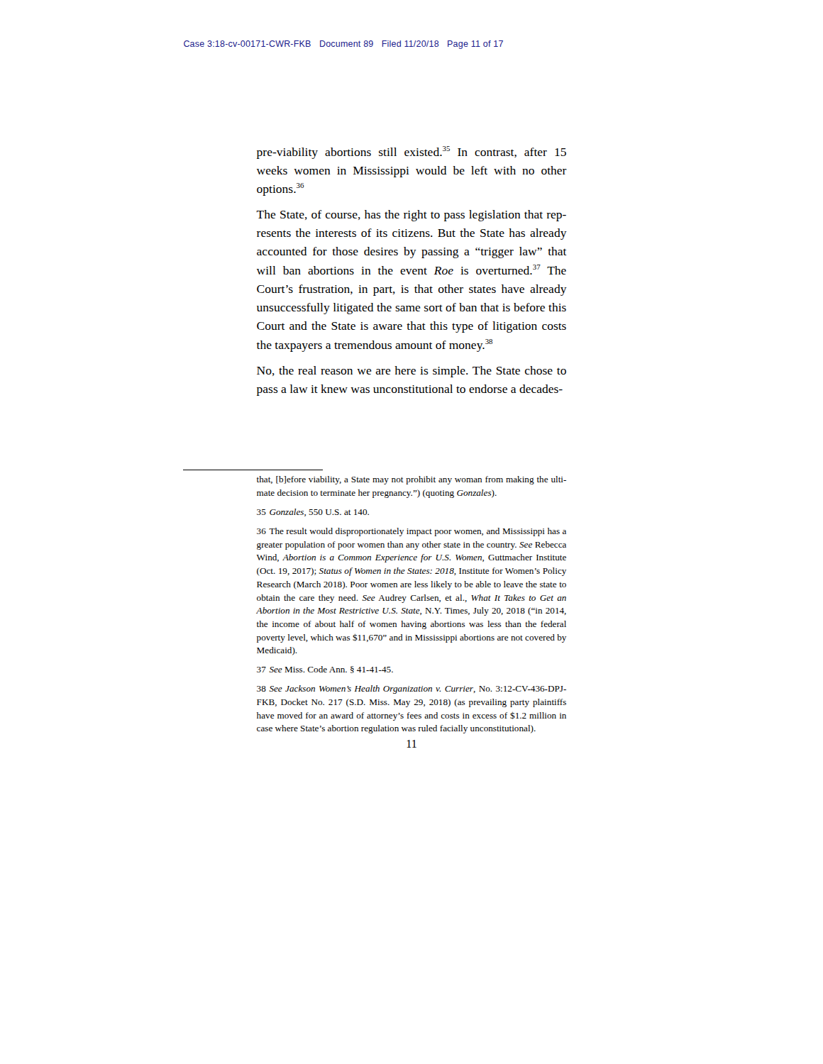Case 3:18-cv-00171-CWR-FKB Document 89 Filed 11/20/18 Page 11 of 17
pre-viability abortions still existed.35 In contrast, after 15 weeks women in Mississippi would be left with no other options.36
The State, of course, has the right to pass legislation that represents the interests of its citizens. But the State has already accounted for those desires by passing a “trigger law” that will ban abortions in the event Roe is overturned.37 The Court’s frustration, in part, is that other states have already unsuccessfully litigated the same sort of ban that is before this Court and the State is aware that this type of litigation costs the taxpayers a tremendous amount of money.38
No, the real reason we are here is simple. The State chose to pass a law it knew was unconstitutional to endorse a decades-
that, [b]efore viability, a State may not prohibit any woman from making the ultimate decision to terminate her pregnancy.”) (quoting Gonzales).
35 Gonzales, 550 U.S. at 140.
36 The result would disproportionately impact poor women, and Mississippi has a greater population of poor women than any other state in the country. See Rebecca Wind, Abortion is a Common Experience for U.S. Women, Guttmacher Institute (Oct. 19, 2017); Status of Women in the States: 2018, Institute for Women’s Policy Research (March 2018). Poor women are less likely to be able to leave the state to obtain the care they need. See Audrey Carlsen, et al., What It Takes to Get an Abortion in the Most Restrictive U.S. State, N.Y. Times, July 20, 2018 (“in 2014, the income of about half of women having abortions was less than the federal poverty level, which was $11,670” and in Mississippi abortions are not covered by Medicaid).
37 See Miss. Code Ann. § 41-41-45.
38 See Jackson Women’s Health Organization v. Currier, No. 3:12-CV-436-DPJ-FKB, Docket No. 217 (S.D. Miss. May 29, 2018) (as prevailing party plaintiffs have moved for an award of attorney’s fees and costs in excess of $1.2 million in case where State’s abortion regulation was ruled facially unconstitutional).
11